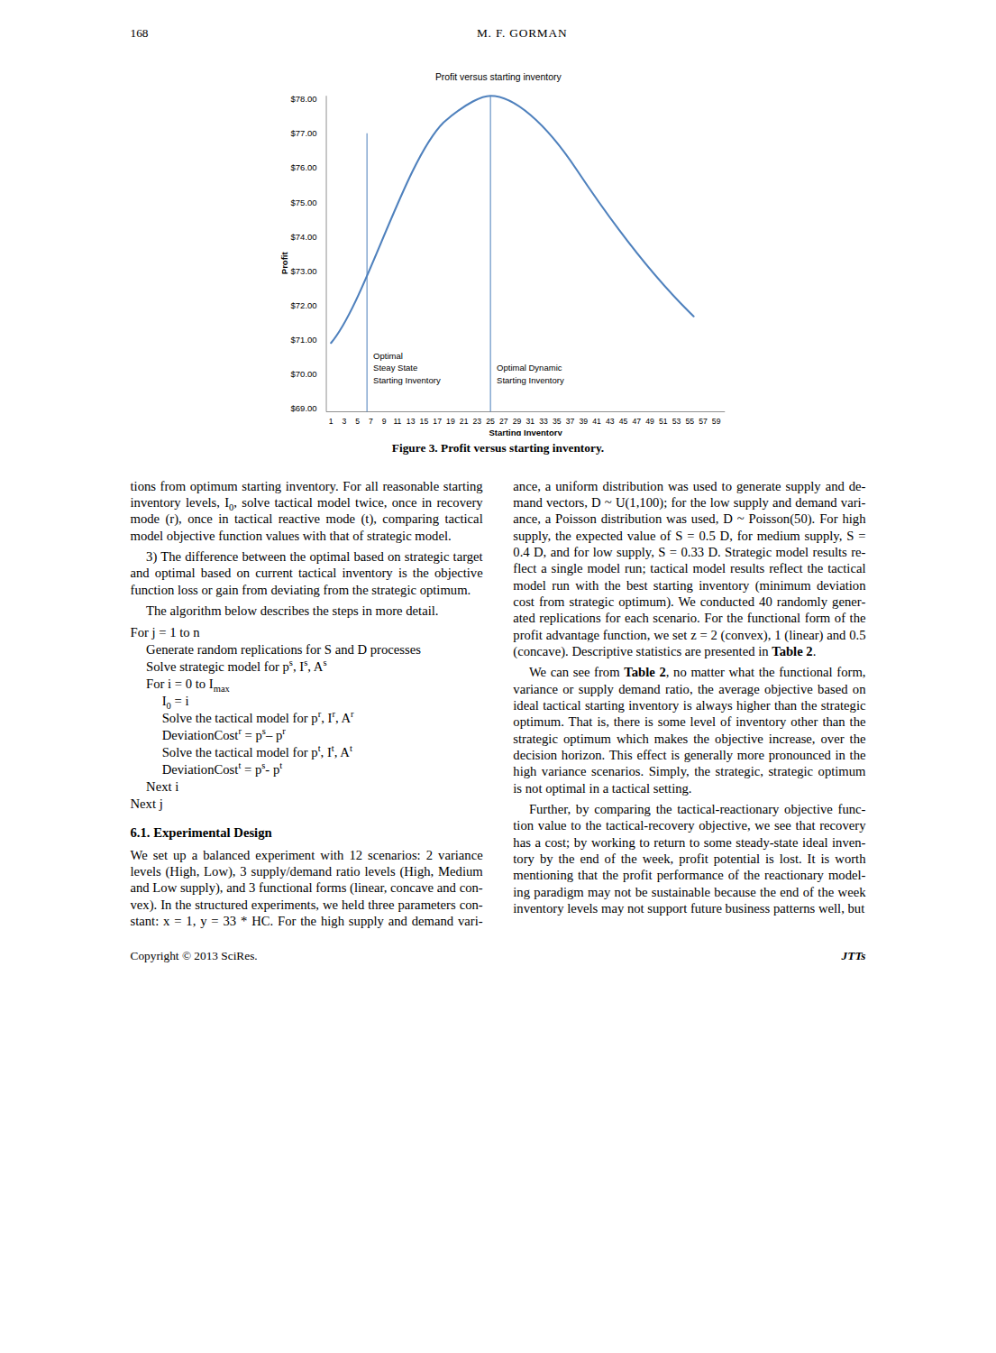168 M. F. GORMAN
Profit versus starting inventory Profit rises from about $71.20 at starting inventory 1 to a maximum of about $77.50 near starting inventory 25, then declines to about $71.90 at starting inventory 59. A vertical line near x = 7 is labeled Optimal Steay State Starting Inventory; a vertical line near x = 25 is labeled Optimal Dynamic Starting Inventory. Profit versus starting inventory $78.00 $77.00 $76.00 $75.00 $74.00 $73.00 $72.00 $71.00 $70.00 $69.00 $68.00 Profit Optimal Steay State Starting Inventory Optimal Dynamic Starting Inventory 1 3 5 7 9 11 13 15 17 19 21 23 25 27 29 31 33 35 37 39 41 43 45 47 49 51 53 55 57 59 Starting Inventory
Figure 3. Profit versus starting inventory.
tions from optimum starting inventory. For all reasonable starting inventory levels, I0, solve tactical model twice, once in recovery mode (r), once in tactical reactive mode (t), comparing tactical model objective function values with that of strategic model.
3) The difference between the optimal based on strategic target and optimal based on current tactical inventory is the objective function loss or gain from deviating from the strategic optimum.
The algorithm below describes the steps in more detail.
For j = 1 to n Generate random replications for S and D processes Solve strategic model for ps, Is, As For i = 0 to Imax I0 = i Solve the tactical model for pr, Ir, Ar DeviationCostr = ps– pr Solve the tactical model for pt, It, At DeviationCostt = ps- pt Next i Next j
6.1. Experimental Design
We set up a balanced experiment with 12 scenarios: 2 variance levels (High, Low), 3 supply/demand ratio levels (High, Medium and Low supply), and 3 functional forms (linear, concave and convex). In the structured experiments, we held three parameters constant: x = 1, y = 33 * HC. For the high supply and demand variance, a uniform distribution was used to generate supply and demand vectors, D ~ U(1,100); for the low supply and demand variance, a Poisson distribution was used, D ~ Poisson(50). For high supply, the expected value of S = 0.5 D, for medium supply, S = 0.4 D, and for low supply, S = 0.33 D. Strategic model results reflect a single model run; tactical model results reflect the tactical model run with the best starting inventory (minimum deviation cost from strategic optimum). We conducted 40 randomly generated replications for each scenario. For the functional form of the profit advantage function, we set z = 2 (convex), 1 (linear) and 0.5 (concave). Descriptive statistics are presented in Table 2.
We can see from Table 2, no matter what the functional form, variance or supply demand ratio, the average objective based on ideal tactical starting inventory is always higher than the strategic optimum. That is, there is some level of inventory other than the strategic optimum which makes the objective increase, over the decision horizon. This effect is generally more pronounced in the high variance scenarios. Simply, the strategic, strategic optimum is not optimal in a tactical setting.
Further, by comparing the tactical-reactionary objective function value to the tactical-recovery objective, we see that recovery has a cost; by working to return to some steady-state ideal inventory by the end of the week, profit potential is lost. It is worth mentioning that the profit performance of the reactionary modeling paradigm may not be sustainable because the end of the week inventory levels may not support future business patterns well, but
Copyright © 2013 SciRes. JTTs